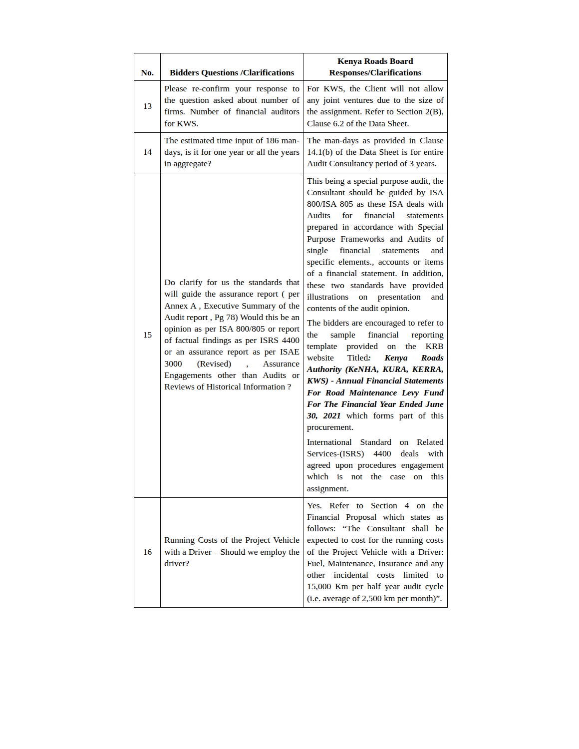| No. | Bidders Questions /Clarifications | Kenya Roads Board Responses/Clarifications |
| --- | --- | --- |
| 13 | Please re-confirm your response to the question asked about number of firms. Number of financial auditors for KWS. | For KWS, the Client will not allow any joint ventures due to the size of the assignment. Refer to Section 2(B), Clause 6.2 of the Data Sheet. |
| 14 | The estimated time input of 186 man-days, is it for one year or all the years in aggregate? | The man-days as provided in Clause 14.1(b) of the Data Sheet is for entire Audit Consultancy period of 3 years. |
| 15 | Do clarify for us the standards that will guide the assurance report ( per Annex A , Executive Summary of the Audit report , Pg 78) Would this be an opinion as per ISA 800/805 or report of factual findings as per ISRS 4400 or an assurance report as per ISAE 3000 (Revised) , Assurance Engagements other than Audits or Reviews of Historical Information ? | This being a special purpose audit, the Consultant should be guided by ISA 800/ISA 805 as these ISA deals with Audits for financial statements prepared in accordance with Special Purpose Frameworks and Audits of single financial statements and specific elements., accounts or items of a financial statement. In addition, these two standards have provided illustrations on presentation and contents of the audit opinion. The bidders are encouraged to refer to the sample financial reporting template provided on the KRB website Titled : Kenya Roads Authority (KeNHA, KURA, KERRA, KWS) - Annual Financial Statements For Road Maintenance Levy Fund For The Financial Year Ended June 30, 2021 which forms part of this procurement. International Standard on Related Services-(ISRS) 4400 deals with agreed upon procedures engagement which is not the case on this assignment. |
| 16 | Running Costs of the Project Vehicle with a Driver – Should we employ the driver? | Yes. Refer to Section 4 on the Financial Proposal which states as follows: “The Consultant shall be expected to cost for the running costs of the Project Vehicle with a Driver: Fuel, Maintenance, Insurance and any other incidental costs limited to 15,000 Km per half year audit cycle (i.e. average of 2,500 km per month)”. |